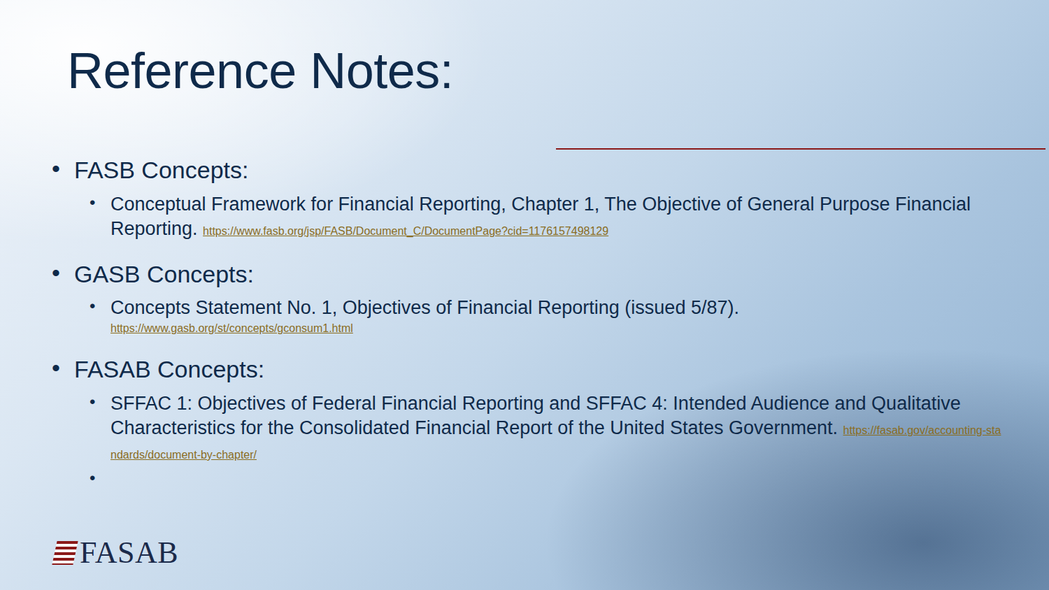Reference Notes:
FASB Concepts:
Conceptual Framework for Financial Reporting, Chapter 1, The Objective of General Purpose Financial Reporting. https://www.fasb.org/jsp/FASB/Document_C/DocumentPage?cid=1176157498129
GASB Concepts:
Concepts Statement No. 1, Objectives of Financial Reporting (issued 5/87). https://www.gasb.org/st/concepts/gconsum1.html
FASAB Concepts:
SFFAC 1: Objectives of Federal Financial Reporting and SFFAC 4: Intended Audience and Qualitative Characteristics for the Consolidated Financial Report of the United States Government. https://fasab.gov/accounting-standards/document-by-chapter/
FASAB